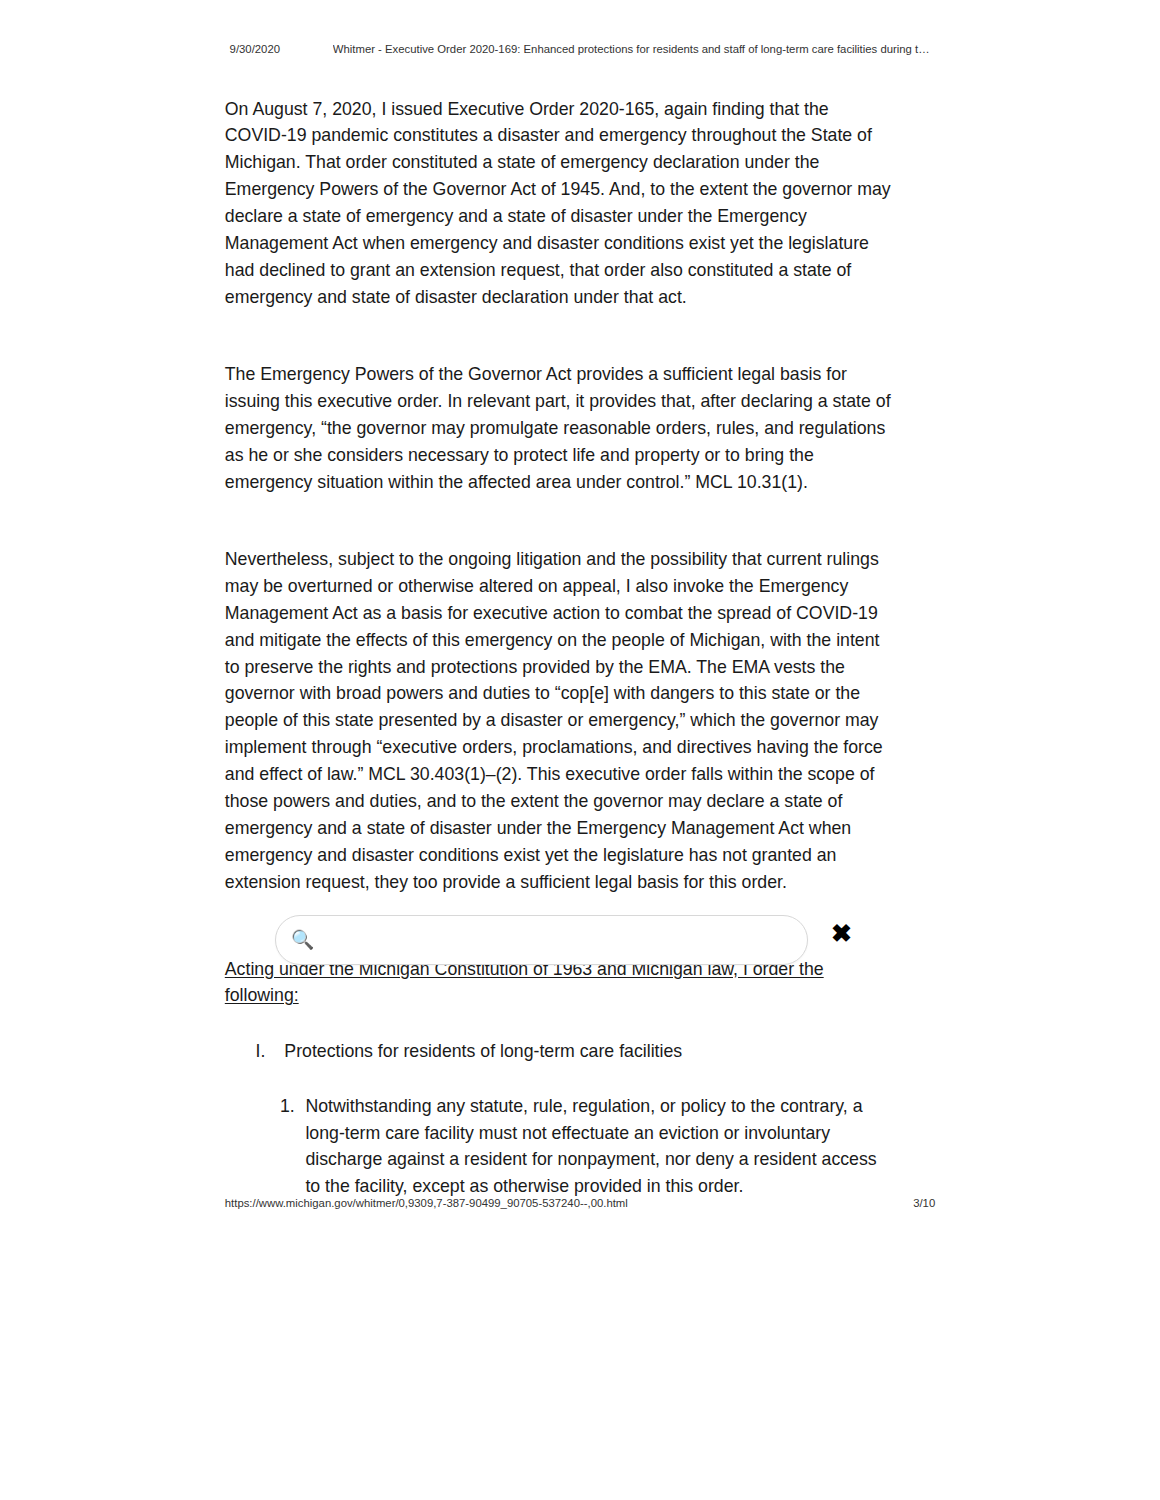9/30/2020 Whitmer - Executive Order 2020-169: Enhanced protections for residents and staff of long-term care facilities during the COVID-19 pand…
On August 7, 2020, I issued Executive Order 2020-165, again finding that the COVID-19 pandemic constitutes a disaster and emergency throughout the State of Michigan. That order constituted a state of emergency declaration under the Emergency Powers of the Governor Act of 1945. And, to the extent the governor may declare a state of emergency and a state of disaster under the Emergency Management Act when emergency and disaster conditions exist yet the legislature had declined to grant an extension request, that order also constituted a state of emergency and state of disaster declaration under that act.
The Emergency Powers of the Governor Act provides a sufficient legal basis for issuing this executive order. In relevant part, it provides that, after declaring a state of emergency, “the governor may promulgate reasonable orders, rules, and regulations as he or she considers necessary to protect life and property or to bring the emergency situation within the affected area under control.” MCL 10.31(1).
Nevertheless, subject to the ongoing litigation and the possibility that current rulings may be overturned or otherwise altered on appeal, I also invoke the Emergency Management Act as a basis for executive action to combat the spread of COVID-19 and mitigate the effects of this emergency on the people of Michigan, with the intent to preserve the rights and protections provided by the EMA. The EMA vests the governor with broad powers and duties to “cop[e] with dangers to this state or the people of this state presented by a disaster or emergency,” which the governor may implement through “executive orders, proclamations, and directives having the force and effect of law.” MCL 30.403(1)–(2). This executive order falls within the scope of those powers and duties, and to the extent the governor may declare a state of emergency and a state of disaster under the Emergency Management Act when emergency and disaster conditions exist yet the legislature has not granted an extension request, they too provide a sufficient legal basis for this order.
🔍
✖ Acting under the Michigan Constitution of 1963 and Michigan law, I order the following:
I. Protections for residents of long-term care facilities
Notwithstanding any statute, rule, regulation, or policy to the contrary, a long-term care facility must not effectuate an eviction or involuntary discharge against a resident for nonpayment, nor deny a resident access to the facility, except as otherwise provided in this order.
https://www.michigan.gov/whitmer/0,9309,7-387-90499_90705-537240--,00.html 3/10